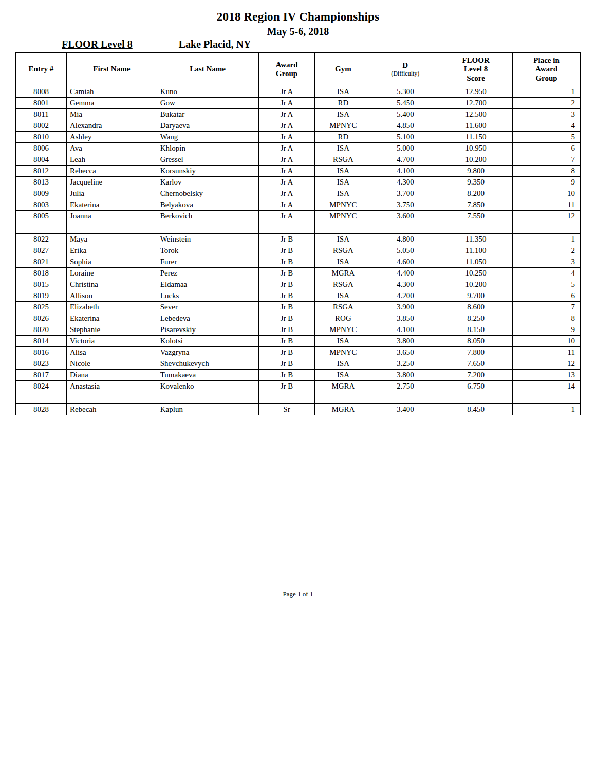2018 Region IV Championships
May 5-6, 2018
FLOOR Level 8 Lake Placid, NY
| Entry # | First Name | Last Name | Award Group | Gym | D (Difficulty) | FLOOR Level 8 Score | Place in Award Group |
| --- | --- | --- | --- | --- | --- | --- | --- |
| 8008 | Camiah | Kuno | Jr A | ISA | 5.300 | 12.950 | 1 |
| 8001 | Gemma | Gow | Jr A | RD | 5.450 | 12.700 | 2 |
| 8011 | Mia | Bukatar | Jr A | ISA | 5.400 | 12.500 | 3 |
| 8002 | Alexandra | Daryaeva | Jr A | MPNYC | 4.850 | 11.600 | 4 |
| 8010 | Ashley | Wang | Jr A | RD | 5.100 | 11.150 | 5 |
| 8006 | Ava | Khlopin | Jr A | ISA | 5.000 | 10.950 | 6 |
| 8004 | Leah | Gressel | Jr A | RSGA | 4.700 | 10.200 | 7 |
| 8012 | Rebecca | Korsunskiy | Jr A | ISA | 4.100 | 9.800 | 8 |
| 8013 | Jacqueline | Karlov | Jr A | ISA | 4.300 | 9.350 | 9 |
| 8009 | Julia | Chernobelsky | Jr A | ISA | 3.700 | 8.200 | 10 |
| 8003 | Ekaterina | Belyakova | Jr A | MPNYC | 3.750 | 7.850 | 11 |
| 8005 | Joanna | Berkovich | Jr A | MPNYC | 3.600 | 7.550 | 12 |
| 8022 | Maya | Weinstein | Jr B | ISA | 4.800 | 11.350 | 1 |
| 8027 | Erika | Torok | Jr B | RSGA | 5.050 | 11.100 | 2 |
| 8021 | Sophia | Furer | Jr B | ISA | 4.600 | 11.050 | 3 |
| 8018 | Loraine | Perez | Jr B | MGRA | 4.400 | 10.250 | 4 |
| 8015 | Christina | Eldamaa | Jr B | RSGA | 4.300 | 10.200 | 5 |
| 8019 | Allison | Lucks | Jr B | ISA | 4.200 | 9.700 | 6 |
| 8025 | Elizabeth | Sever | Jr B | RSGA | 3.900 | 8.600 | 7 |
| 8026 | Ekaterina | Lebedeva | Jr B | ROG | 3.850 | 8.250 | 8 |
| 8020 | Stephanie | Pisarevskiy | Jr B | MPNYC | 4.100 | 8.150 | 9 |
| 8014 | Victoria | Kolotsi | Jr B | ISA | 3.800 | 8.050 | 10 |
| 8016 | Alisa | Vazgryna | Jr B | MPNYC | 3.650 | 7.800 | 11 |
| 8023 | Nicole | Shevchukevych | Jr B | ISA | 3.250 | 7.650 | 12 |
| 8017 | Diana | Tumakaeva | Jr B | ISA | 3.800 | 7.200 | 13 |
| 8024 | Anastasia | Kovalenko | Jr B | MGRA | 2.750 | 6.750 | 14 |
| 8028 | Rebecah | Kaplun | Sr | MGRA | 3.400 | 8.450 | 1 |
Page 1 of 1